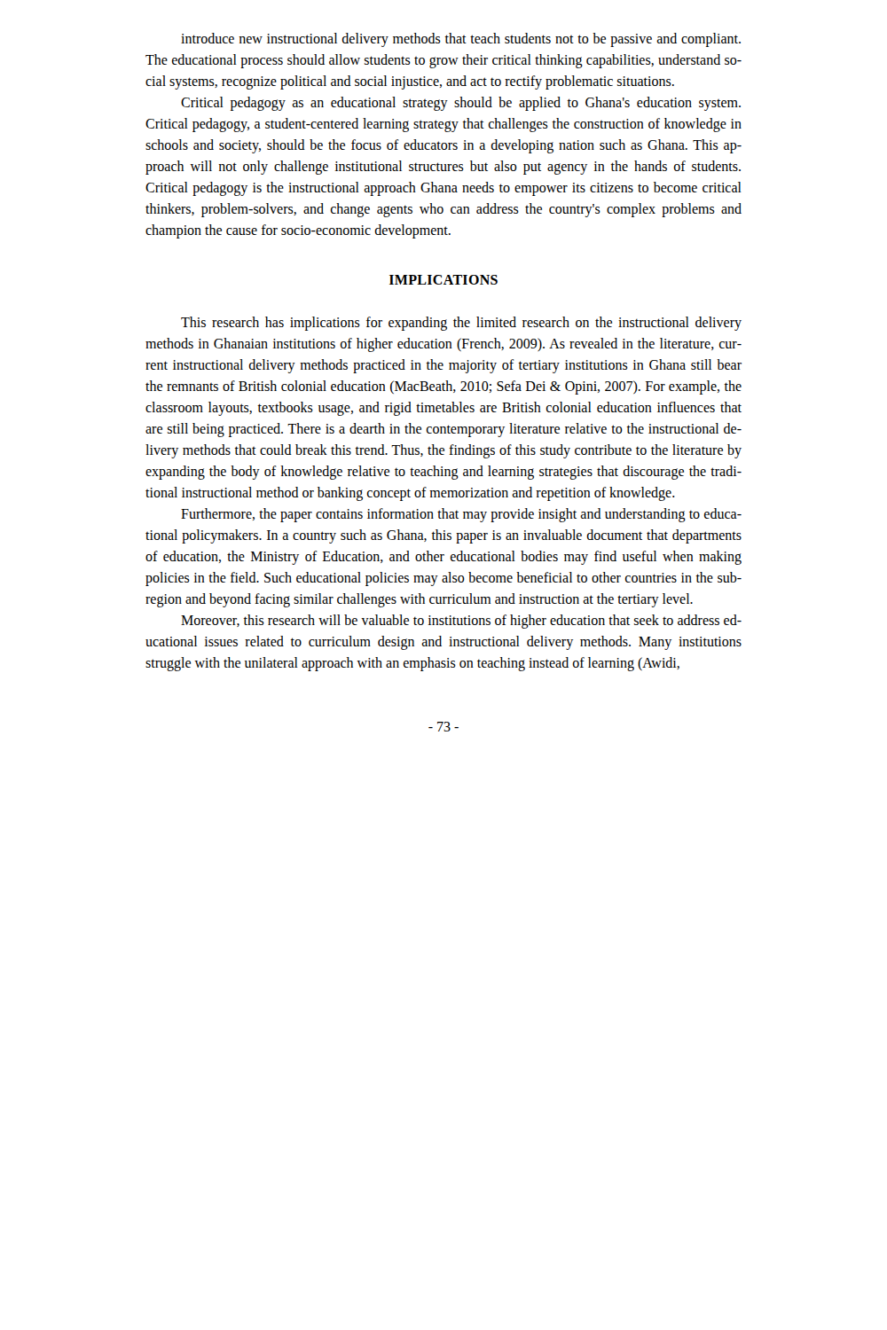introduce new instructional delivery methods that teach students not to be passive and compliant. The educational process should allow students to grow their critical thinking capabilities, understand social systems, recognize political and social injustice, and act to rectify problematic situations.
Critical pedagogy as an educational strategy should be applied to Ghana's education system. Critical pedagogy, a student-centered learning strategy that challenges the construction of knowledge in schools and society, should be the focus of educators in a developing nation such as Ghana. This approach will not only challenge institutional structures but also put agency in the hands of students. Critical pedagogy is the instructional approach Ghana needs to empower its citizens to become critical thinkers, problem-solvers, and change agents who can address the country's complex problems and champion the cause for socio-economic development.
Implications
This research has implications for expanding the limited research on the instructional delivery methods in Ghanaian institutions of higher education (French, 2009). As revealed in the literature, current instructional delivery methods practiced in the majority of tertiary institutions in Ghana still bear the remnants of British colonial education (MacBeath, 2010; Sefa Dei & Opini, 2007). For example, the classroom layouts, textbooks usage, and rigid timetables are British colonial education influences that are still being practiced. There is a dearth in the contemporary literature relative to the instructional delivery methods that could break this trend. Thus, the findings of this study contribute to the literature by expanding the body of knowledge relative to teaching and learning strategies that discourage the traditional instructional method or banking concept of memorization and repetition of knowledge.
Furthermore, the paper contains information that may provide insight and understanding to educational policymakers. In a country such as Ghana, this paper is an invaluable document that departments of education, the Ministry of Education, and other educational bodies may find useful when making policies in the field. Such educational policies may also become beneficial to other countries in the sub-region and beyond facing similar challenges with curriculum and instruction at the tertiary level.
Moreover, this research will be valuable to institutions of higher education that seek to address educational issues related to curriculum design and instructional delivery methods. Many institutions struggle with the unilateral approach with an emphasis on teaching instead of learning (Awidi,
- 73 -